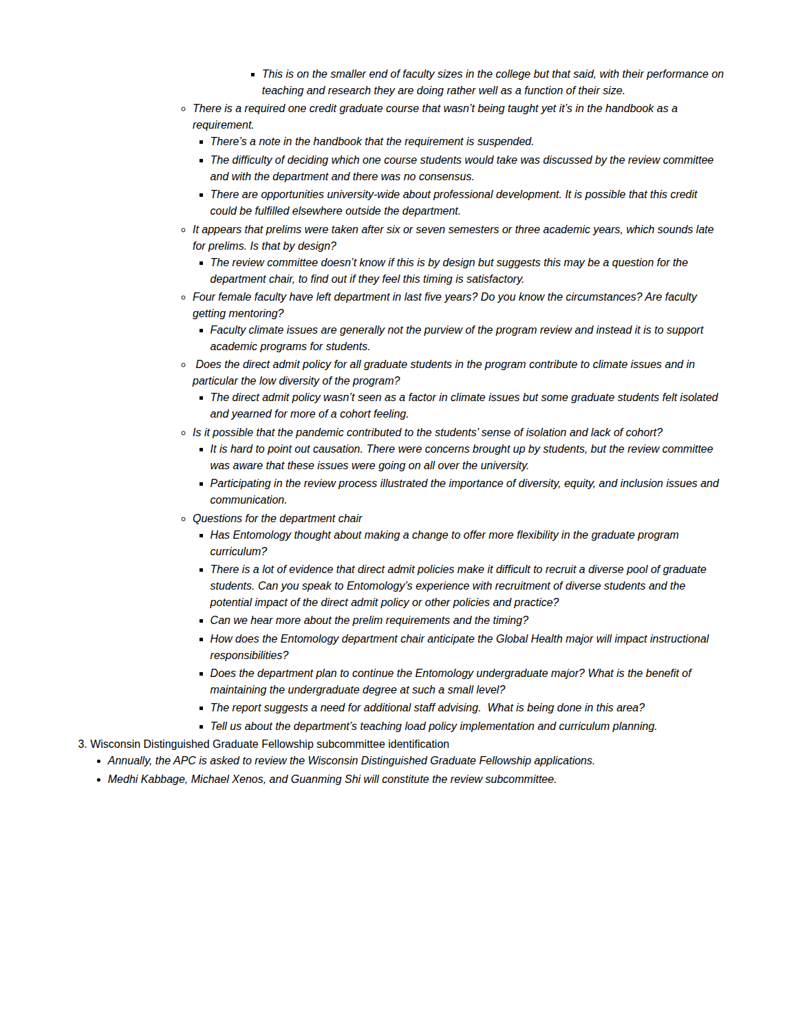This is on the smaller end of faculty sizes in the college but that said, with their performance on teaching and research they are doing rather well as a function of their size.
There is a required one credit graduate course that wasn’t being taught yet it’s in the handbook as a requirement.
There’s a note in the handbook that the requirement is suspended.
The difficulty of deciding which one course students would take was discussed by the review committee and with the department and there was no consensus.
There are opportunities university-wide about professional development. It is possible that this credit could be fulfilled elsewhere outside the department.
It appears that prelims were taken after six or seven semesters or three academic years, which sounds late for prelims. Is that by design?
The review committee doesn’t know if this is by design but suggests this may be a question for the department chair, to find out if they feel this timing is satisfactory.
Four female faculty have left department in last five years? Do you know the circumstances? Are faculty getting mentoring?
Faculty climate issues are generally not the purview of the program review and instead it is to support academic programs for students.
Does the direct admit policy for all graduate students in the program contribute to climate issues and in particular the low diversity of the program?
The direct admit policy wasn’t seen as a factor in climate issues but some graduate students felt isolated and yearned for more of a cohort feeling.
Is it possible that the pandemic contributed to the students’ sense of isolation and lack of cohort?
It is hard to point out causation. There were concerns brought up by students, but the review committee was aware that these issues were going on all over the university.
Participating in the review process illustrated the importance of diversity, equity, and inclusion issues and communication.
Questions for the department chair
Has Entomology thought about making a change to offer more flexibility in the graduate program curriculum?
There is a lot of evidence that direct admit policies make it difficult to recruit a diverse pool of graduate students. Can you speak to Entomology’s experience with recruitment of diverse students and the potential impact of the direct admit policy or other policies and practice?
Can we hear more about the prelim requirements and the timing?
How does the Entomology department chair anticipate the Global Health major will impact instructional responsibilities?
Does the department plan to continue the Entomology undergraduate major? What is the benefit of maintaining the undergraduate degree at such a small level?
The report suggests a need for additional staff advising. What is being done in this area?
Tell us about the department’s teaching load policy implementation and curriculum planning.
Wisconsin Distinguished Graduate Fellowship subcommittee identification
Annually, the APC is asked to review the Wisconsin Distinguished Graduate Fellowship applications.
Medhi Kabbage, Michael Xenos, and Guanming Shi will constitute the review subcommittee.